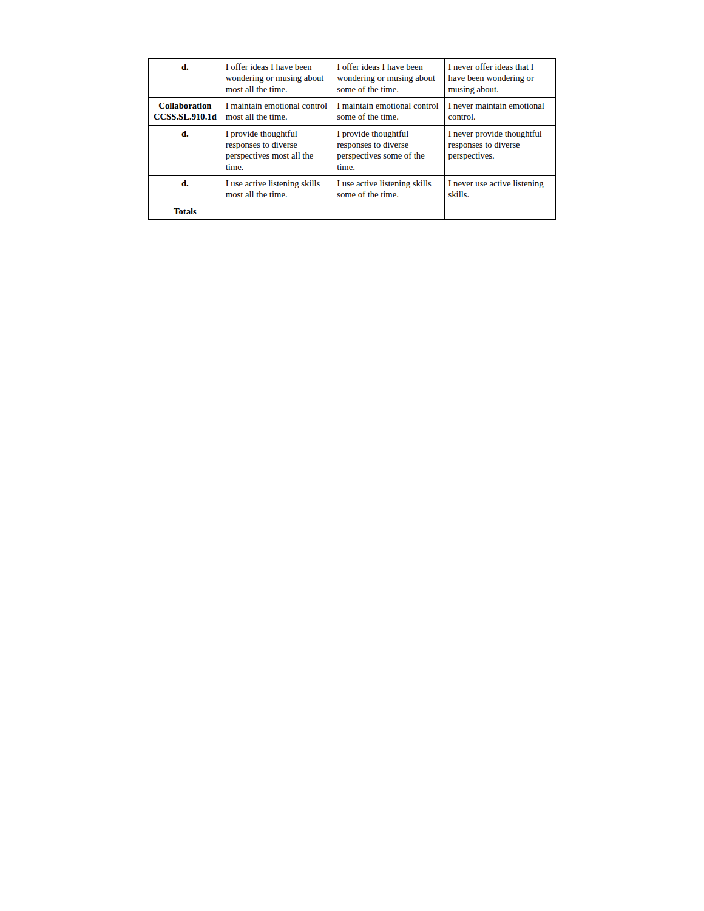| d. | I offer ideas I have been wondering or musing about most all the time. | I offer ideas I have been wondering or musing about some of the time. | I never offer ideas that I have been wondering or musing about. |
| Collaboration CCSS.SL.910.1d | I maintain emotional control most all the time. | I maintain emotional control some of the time. | I never maintain emotional control. |
| d. | I provide thoughtful responses to diverse perspectives most all the time. | I provide thoughtful responses to diverse perspectives some of the time. | I never provide thoughtful responses to diverse perspectives. |
| d. | I use active listening skills most all the time. | I use active listening skills some of the time. | I never use active listening skills. |
| Totals | | | |